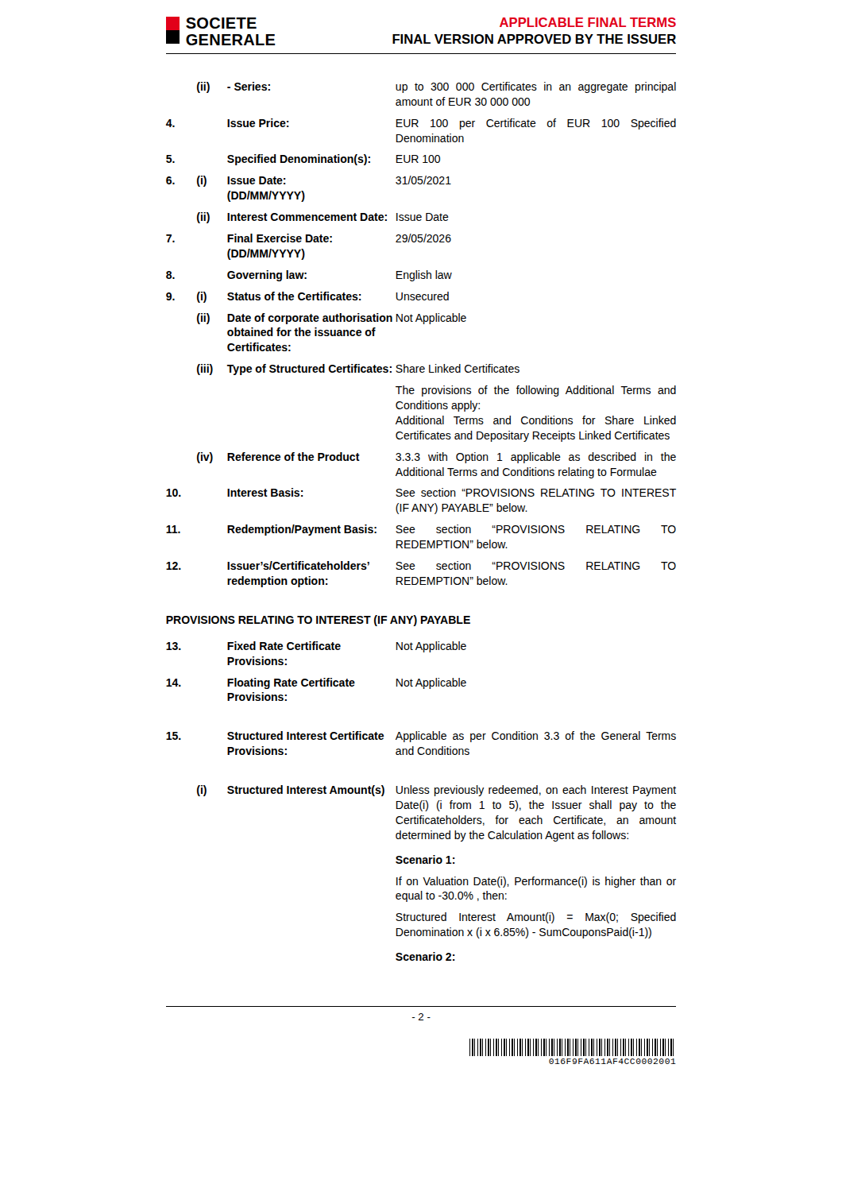SOCIETE
GENERALE
APPLICABLE FINAL TERMS
FINAL VERSION APPROVED BY THE ISSUER
| | (ii) | - Series: | up to 300 000 Certificates in an aggregate principal amount of EUR 30 000 000 |
| 4. | | Issue Price: | EUR 100 per Certificate of EUR 100 Specified Denomination |
| 5. | | Specified Denomination(s): | EUR 100 |
| 6. | (i) | Issue Date: (DD/MM/YYYY) | 31/05/2021 |
| | (ii) | Interest Commencement Date: | Issue Date |
| 7. | | Final Exercise Date: (DD/MM/YYYY) | 29/05/2026 |
| 8. | | Governing law: | English law |
| 9. | (i) | Status of the Certificates: | Unsecured |
| | (ii) | Date of corporate authorisation obtained for the issuance of Certificates: | Not Applicable |
| | (iii) | Type of Structured Certificates: | Share Linked Certificates |
| | | | The provisions of the following Additional Terms and Conditions apply: Additional Terms and Conditions for Share Linked Certificates and Depositary Receipts Linked Certificates |
| | (iv) | Reference of the Product | 3.3.3 with Option 1 applicable as described in the Additional Terms and Conditions relating to Formulae |
| 10. | | Interest Basis: | See section “PROVISIONS RELATING TO INTEREST (IF ANY) PAYABLE” below. |
| 11. | | Redemption/Payment Basis: | See section “PROVISIONS RELATING TO REDEMPTION” below. |
| 12. | | Issuer’s/Certificateholders’ redemption option: | See section “PROVISIONS RELATING TO REDEMPTION” below. |
PROVISIONS RELATING TO INTEREST (IF ANY) PAYABLE
| 13. | | Fixed Rate Certificate Provisions: | Not Applicable |
| 14. | | Floating Rate Certificate Provisions: | Not Applicable |
| 15. | | Structured Interest Certificate Provisions: | Applicable as per Condition 3.3 of the General Terms and Conditions |
| | (i) | Structured Interest Amount(s) | Unless previously redeemed, on each Interest Payment Date(i) (i from 1 to 5), the Issuer shall pay to the Certificateholders, for each Certificate, an amount determined by the Calculation Agent as follows: Scenario 1: If on Valuation Date(i), Performance(i) is higher than or equal to -30.0% , then: Structured Interest Amount(i) = Max(0; Specified Denomination x (i x 6.85%) - SumCouponsPaid(i-1)) Scenario 2: |
- 2 -
016F9FA611AF4CC0002001